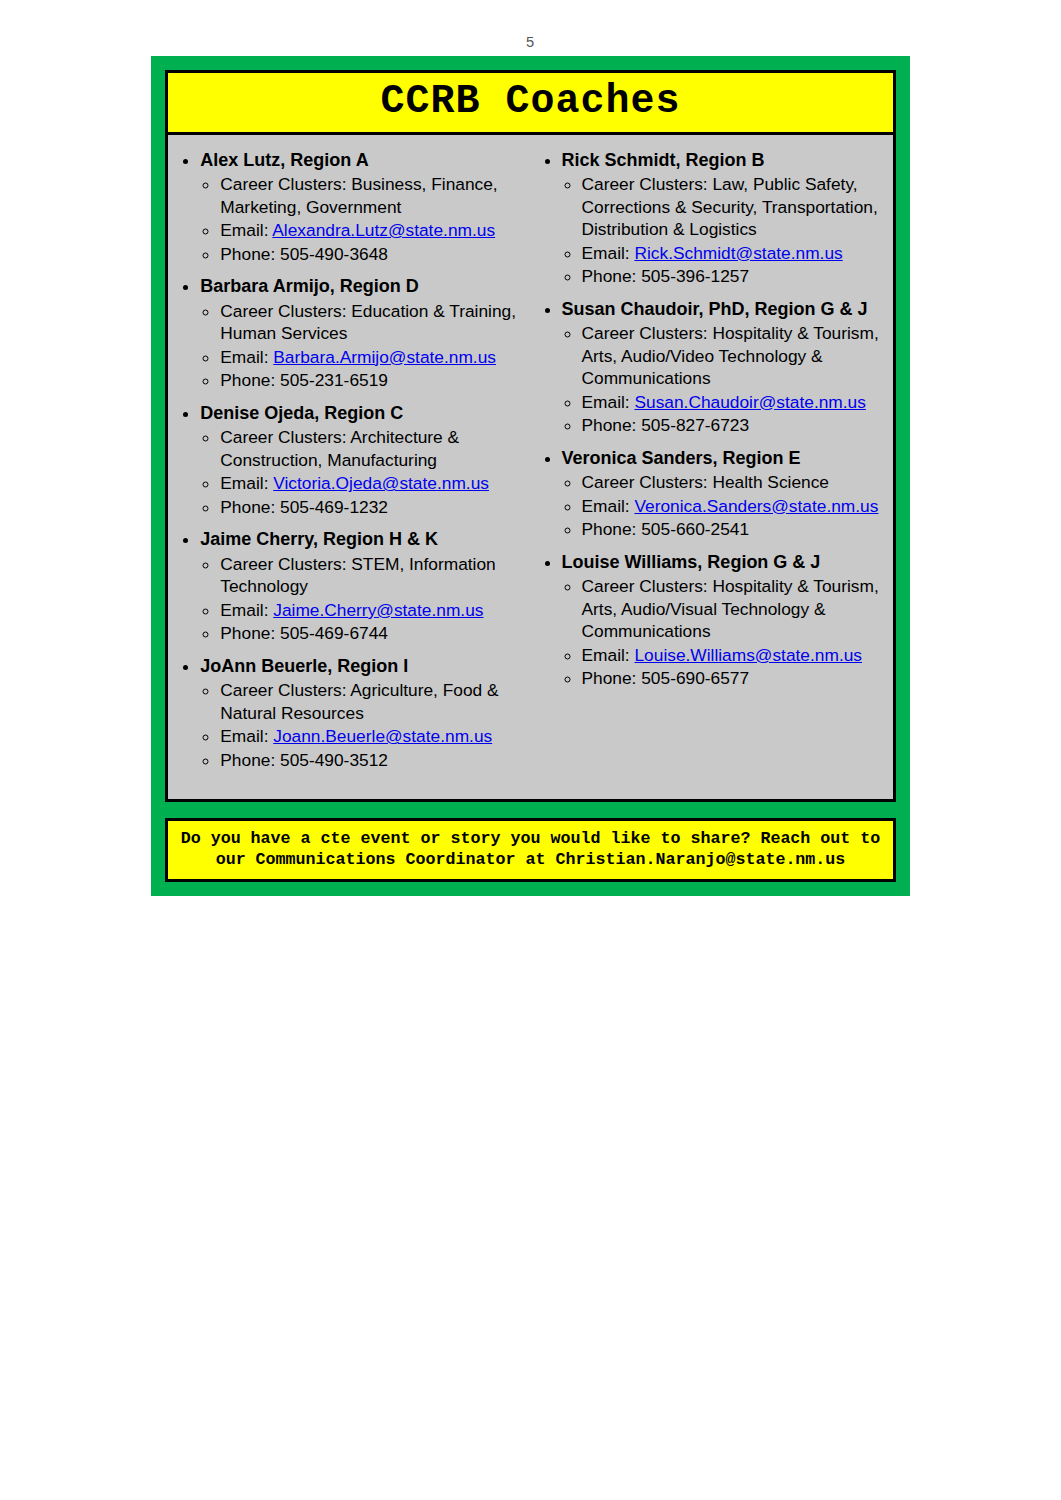5
CCRB Coaches
Alex Lutz, Region A
Career Clusters: Business, Finance, Marketing, Government
Email: Alexandra.Lutz@state.nm.us
Phone: 505-490-3648
Barbara Armijo, Region D
Career Clusters: Education & Training, Human Services
Email: Barbara.Armijo@state.nm.us
Phone: 505-231-6519
Denise Ojeda, Region C
Career Clusters: Architecture & Construction, Manufacturing
Email: Victoria.Ojeda@state.nm.us
Phone: 505-469-1232
Jaime Cherry, Region H & K
Career Clusters: STEM, Information Technology
Email: Jaime.Cherry@state.nm.us
Phone: 505-469-6744
JoAnn Beuerle, Region I
Career Clusters: Agriculture, Food & Natural Resources
Email: Joann.Beuerle@state.nm.us
Phone: 505-490-3512
Rick Schmidt, Region B
Career Clusters: Law, Public Safety, Corrections & Security, Transportation, Distribution & Logistics
Email: Rick.Schmidt@state.nm.us
Phone: 505-396-1257
Susan Chaudoir, PhD, Region G & J
Career Clusters: Hospitality & Tourism, Arts, Audio/Video Technology & Communications
Email: Susan.Chaudoir@state.nm.us
Phone: 505-827-6723
Veronica Sanders, Region E
Career Clusters: Health Science
Email: Veronica.Sanders@state.nm.us
Phone: 505-660-2541
Louise Williams, Region G & J
Career Clusters: Hospitality & Tourism, Arts, Audio/Visual Technology & Communications
Email: Louise.Williams@state.nm.us
Phone: 505-690-6577
Do you have a cte event or story you would like to share? Reach out to our Communications Coordinator at Christian.Naranjo@state.nm.us